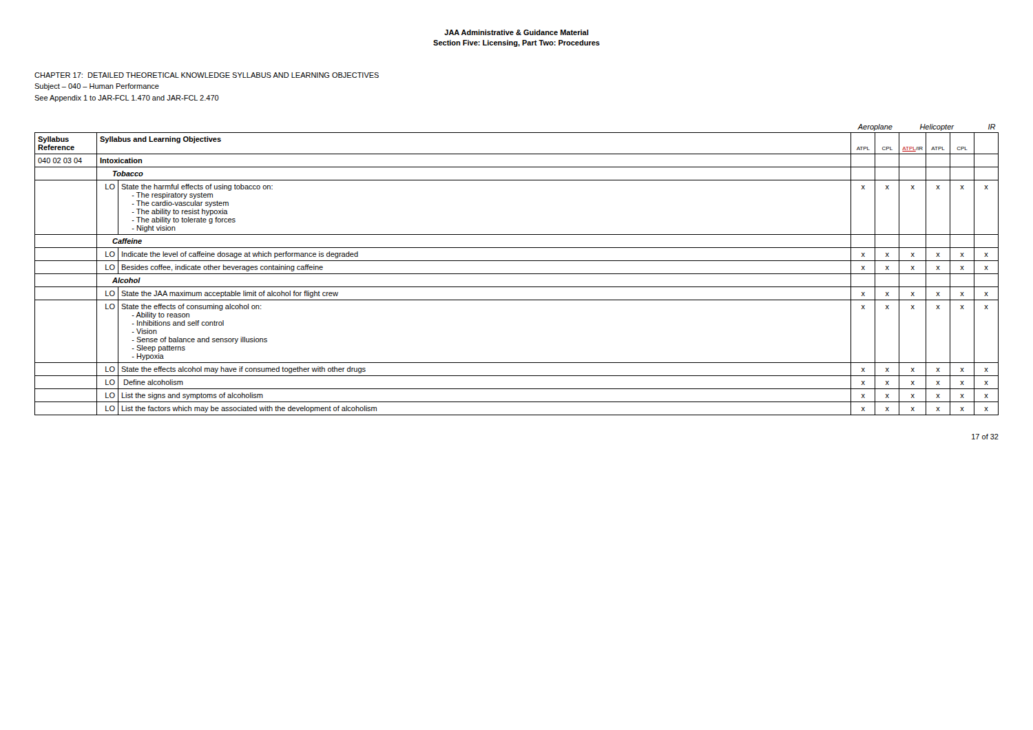JAA Administrative & Guidance Material
Section Five: Licensing, Part Two: Procedures
CHAPTER 17: DETAILED THEORETICAL KNOWLEDGE SYLLABUS AND LEARNING OBJECTIVES
Subject – 040 – Human Performance
See Appendix 1 to JAR-FCL 1.470 and JAR-FCL 2.470
| | | | Aeroplane | Helicopter | IR |
| --- | --- | --- | --- | --- | --- |
| Syllabus Reference | Syllabus and Learning Objectives | ATPL | CPL | ATPL /IR | ATPL | CPL | |
| 040 02 03 04 | Intoxication | | | | | | |
| | Tobacco | | | | | | |
| | LO | State the harmful effects of using tobacco on: - The respiratory system - The cardio-vascular system - The ability to resist hypoxia - The ability to tolerate g forces - Night vision | x | x | x | x | x | x |
| | Caffeine | | | | | | |
| | LO | Indicate the level of caffeine dosage at which performance is degraded | x | x | x | x | x | x |
| | LO | Besides coffee, indicate other beverages containing caffeine | x | x | x | x | x | x |
| | Alcohol | | | | | | |
| | LO | State the JAA maximum acceptable limit of alcohol for flight crew | x | x | x | x | x | x |
| | LO | State the effects of consuming alcohol on: - Ability to reason - Inhibitions and self control - Vision - Sense of balance and sensory illusions - Sleep patterns - Hypoxia | x | x | x | x | x | x |
| | LO | State the effects alcohol may have if consumed together with other drugs | x | x | x | x | x | x |
| | LO | Define alcoholism | x | x | x | x | x | x |
| | LO | List the signs and symptoms of alcoholism | x | x | x | x | x | x |
| | LO | List the factors which may be associated with the development of alcoholism | x | x | x | x | x | x |
17 of 32